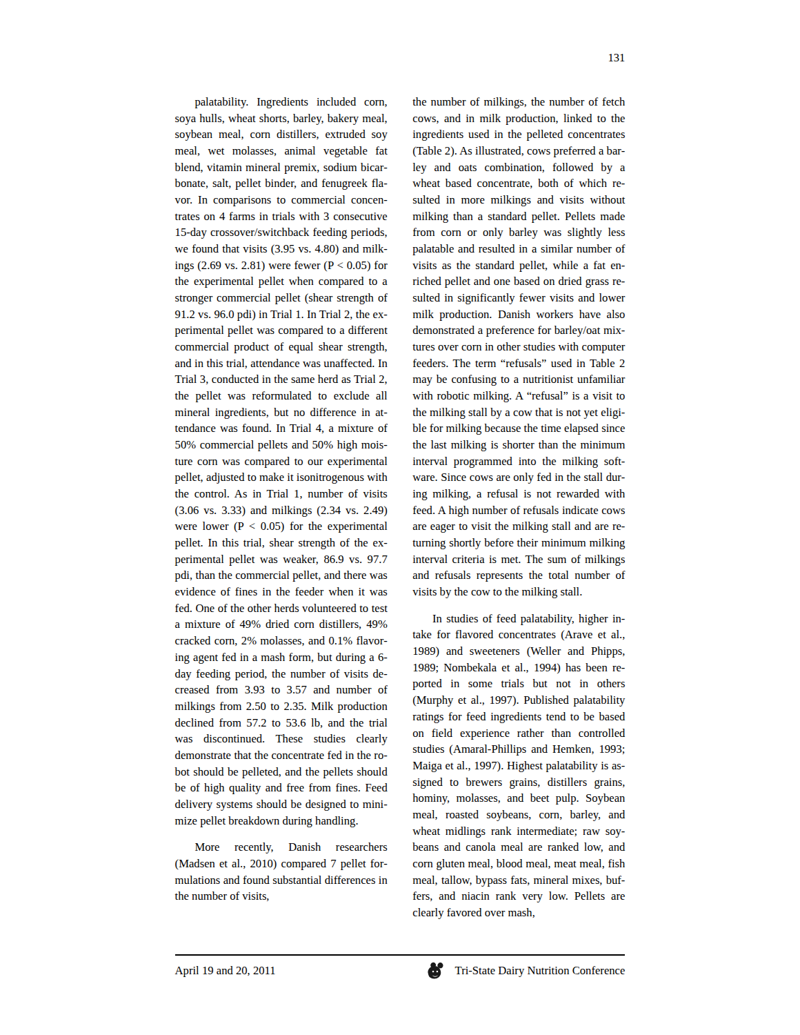131
palatability. Ingredients included corn, soya hulls, wheat shorts, barley, bakery meal, soybean meal, corn distillers, extruded soy meal, wet molasses, animal vegetable fat blend, vitamin mineral premix, sodium bicarbonate, salt, pellet binder, and fenugreek flavor. In comparisons to commercial concentrates on 4 farms in trials with 3 consecutive 15-day crossover/switchback feeding periods, we found that visits (3.95 vs. 4.80) and milkings (2.69 vs. 2.81) were fewer (P < 0.05) for the experimental pellet when compared to a stronger commercial pellet (shear strength of 91.2 vs. 96.0 pdi) in Trial 1. In Trial 2, the experimental pellet was compared to a different commercial product of equal shear strength, and in this trial, attendance was unaffected. In Trial 3, conducted in the same herd as Trial 2, the pellet was reformulated to exclude all mineral ingredients, but no difference in attendance was found. In Trial 4, a mixture of 50% commercial pellets and 50% high moisture corn was compared to our experimental pellet, adjusted to make it isonitrogenous with the control. As in Trial 1, number of visits (3.06 vs. 3.33) and milkings (2.34 vs. 2.49) were lower (P < 0.05) for the experimental pellet. In this trial, shear strength of the experimental pellet was weaker, 86.9 vs. 97.7 pdi, than the commercial pellet, and there was evidence of fines in the feeder when it was fed. One of the other herds volunteered to test a mixture of 49% dried corn distillers, 49% cracked corn, 2% molasses, and 0.1% flavoring agent fed in a mash form, but during a 6-day feeding period, the number of visits decreased from 3.93 to 3.57 and number of milkings from 2.50 to 2.35. Milk production declined from 57.2 to 53.6 lb, and the trial was discontinued. These studies clearly demonstrate that the concentrate fed in the robot should be pelleted, and the pellets should be of high quality and free from fines. Feed delivery systems should be designed to minimize pellet breakdown during handling.
More recently, Danish researchers (Madsen et al., 2010) compared 7 pellet formulations and found substantial differences in the number of visits,
the number of milkings, the number of fetch cows, and in milk production, linked to the ingredients used in the pelleted concentrates (Table 2). As illustrated, cows preferred a barley and oats combination, followed by a wheat based concentrate, both of which resulted in more milkings and visits without milking than a standard pellet. Pellets made from corn or only barley was slightly less palatable and resulted in a similar number of visits as the standard pellet, while a fat enriched pellet and one based on dried grass resulted in significantly fewer visits and lower milk production. Danish workers have also demonstrated a preference for barley/oat mixtures over corn in other studies with computer feeders. The term “refusals” used in Table 2 may be confusing to a nutritionist unfamiliar with robotic milking. A “refusal” is a visit to the milking stall by a cow that is not yet eligible for milking because the time elapsed since the last milking is shorter than the minimum interval programmed into the milking software. Since cows are only fed in the stall during milking, a refusal is not rewarded with feed. A high number of refusals indicate cows are eager to visit the milking stall and are returning shortly before their minimum milking interval criteria is met. The sum of milkings and refusals represents the total number of visits by the cow to the milking stall.
In studies of feed palatability, higher intake for flavored concentrates (Arave et al., 1989) and sweeteners (Weller and Phipps, 1989; Nombekala et al., 1994) has been reported in some trials but not in others (Murphy et al., 1997). Published palatability ratings for feed ingredients tend to be based on field experience rather than controlled studies (Amaral-Phillips and Hemken, 1993; Maiga et al., 1997). Highest palatability is assigned to brewers grains, distillers grains, hominy, molasses, and beet pulp. Soybean meal, roasted soybeans, corn, barley, and wheat midlings rank intermediate; raw soybeans and canola meal are ranked low, and corn gluten meal, blood meal, meat meal, fish meal, tallow, bypass fats, mineral mixes, buffers, and niacin rank very low. Pellets are clearly favored over mash,
April 19 and 20, 2011
Tri-State Dairy Nutrition Conference